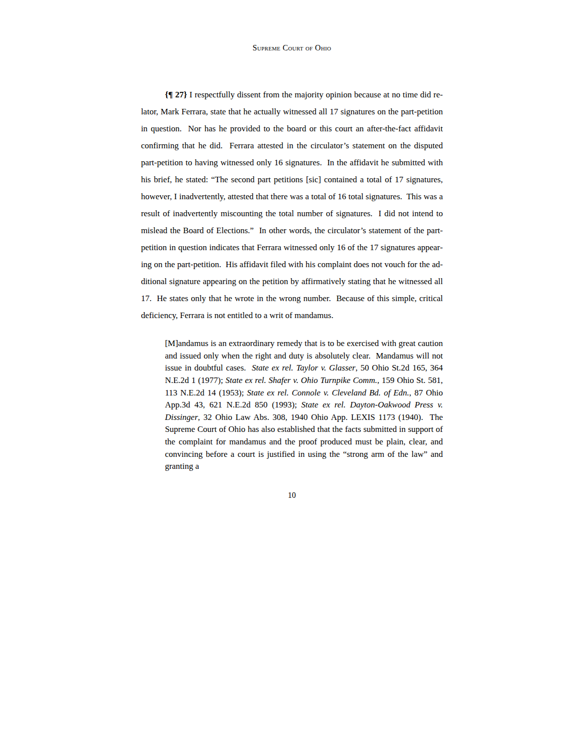Supreme Court of Ohio
{¶ 27} I respectfully dissent from the majority opinion because at no time did relator, Mark Ferrara, state that he actually witnessed all 17 signatures on the part-petition in question. Nor has he provided to the board or this court an after-the-fact affidavit confirming that he did. Ferrara attested in the circulator’s statement on the disputed part-petition to having witnessed only 16 signatures. In the affidavit he submitted with his brief, he stated: “The second part petitions [sic] contained a total of 17 signatures, however, I inadvertently, attested that there was a total of 16 total signatures. This was a result of inadvertently miscounting the total number of signatures. I did not intend to mislead the Board of Elections.” In other words, the circulator’s statement of the part-petition in question indicates that Ferrara witnessed only 16 of the 17 signatures appearing on the part-petition. His affidavit filed with his complaint does not vouch for the additional signature appearing on the petition by affirmatively stating that he witnessed all 17. He states only that he wrote in the wrong number. Because of this simple, critical deficiency, Ferrara is not entitled to a writ of mandamus.
[M]andamus is an extraordinary remedy that is to be exercised with great caution and issued only when the right and duty is absolutely clear. Mandamus will not issue in doubtful cases. State ex rel. Taylor v. Glasser, 50 Ohio St.2d 165, 364 N.E.2d 1 (1977); State ex rel. Shafer v. Ohio Turnpike Comm., 159 Ohio St. 581, 113 N.E.2d 14 (1953); State ex rel. Connole v. Cleveland Bd. of Edn., 87 Ohio App.3d 43, 621 N.E.2d 850 (1993); State ex rel. Dayton-Oakwood Press v. Dissinger, 32 Ohio Law Abs. 308, 1940 Ohio App. LEXIS 1173 (1940). The Supreme Court of Ohio has also established that the facts submitted in support of the complaint for mandamus and the proof produced must be plain, clear, and convincing before a court is justified in using the “strong arm of the law” and granting a
10